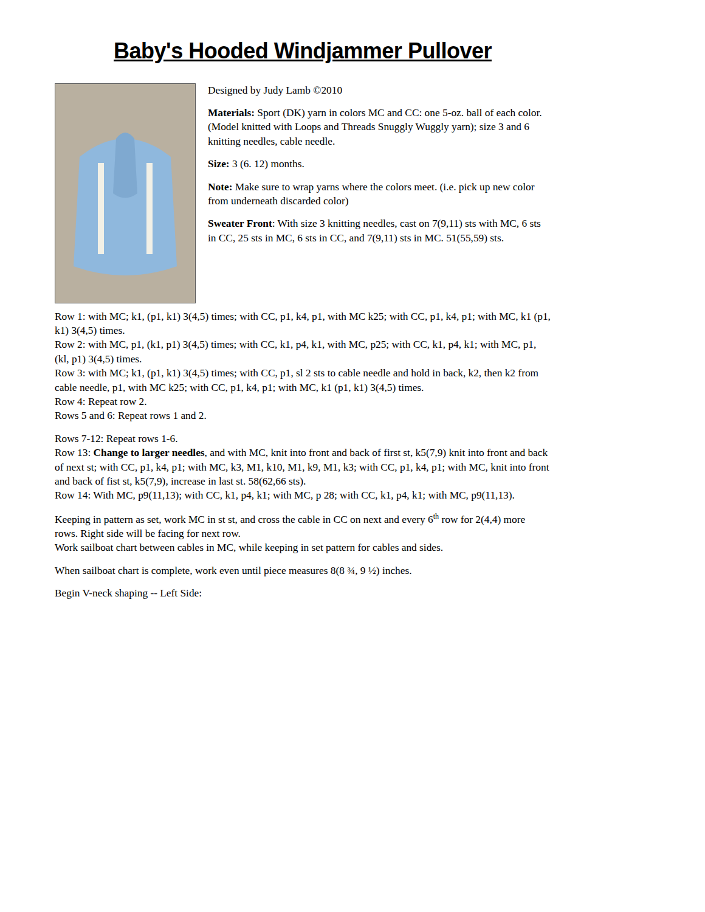Baby's Hooded Windjammer Pullover
Designed by Judy Lamb ©2010
Materials: Sport (DK) yarn in colors MC and CC: one 5-oz. ball of each color. (Model knitted with Loops and Threads Snuggly Wuggly yarn); size 3 and 6 knitting needles, cable needle.
Size: 3 (6. 12) months.
Note: Make sure to wrap yarns where the colors meet. (i.e. pick up new color from underneath discarded color)
Sweater Front: With size 3 knitting needles, cast on 7(9,11) sts with MC, 6 sts in CC, 25 sts in MC, 6 sts in CC, and 7(9,11) sts in MC. 51(55,59) sts.
Row 1: with MC; k1, (p1, k1) 3(4,5) times; with CC, p1, k4, p1, with MC k25; with CC, p1, k4, p1; with MC, k1 (p1, k1) 3(4,5) times.
Row 2: with MC, p1, (k1, p1) 3(4,5) times; with CC, k1, p4, k1, with MC, p25; with CC, k1, p4, k1; with MC, p1, (kl, p1) 3(4,5) times.
Row 3: with MC; k1, (p1, k1) 3(4,5) times; with CC, p1, sl 2 sts to cable needle and hold in back, k2, then k2 from cable needle, p1, with MC k25; with CC, p1, k4, p1; with MC, k1 (p1, k1) 3(4,5) times.
Row 4: Repeat row 2.
Rows 5 and 6: Repeat rows 1 and 2.
Rows 7-12: Repeat rows 1-6.
Row 13: Change to larger needles, and with MC, knit into front and back of first st, k5(7,9) knit into front and back of next st; with CC, p1, k4, p1; with MC, k3, M1, k10, M1, k9, M1, k3; with CC, p1, k4, p1; with MC, knit into front and back of fist st, k5(7,9), increase in last st. 58(62,66 sts).
Row 14: With MC, p9(11,13); with CC, k1, p4, k1; with MC, p 28; with CC, k1, p4, k1; with MC, p9(11,13).
Keeping in pattern as set, work MC in st st, and cross the cable in CC on next and every 6th row for 2(4,4) more rows. Right side will be facing for next row.
Work sailboat chart between cables in MC, while keeping in set pattern for cables and sides.
When sailboat chart is complete, work even until piece measures 8(8 ¾, 9 ½) inches.
Begin V-neck shaping -- Left Side: